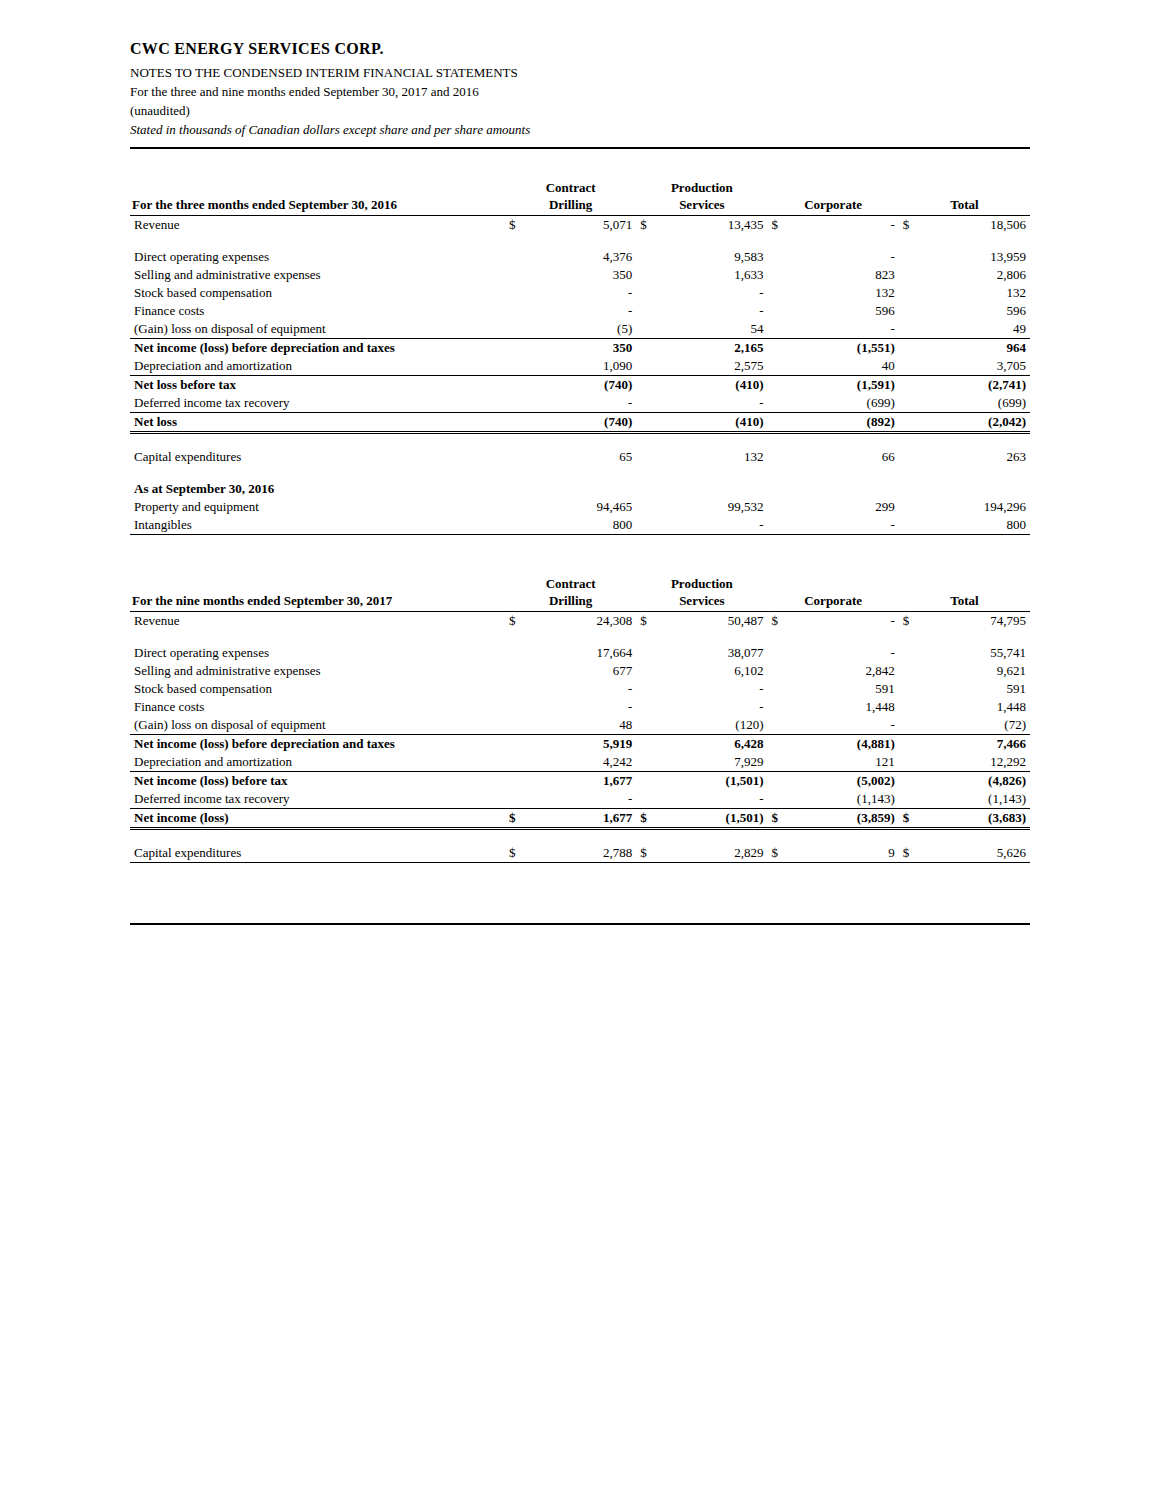CWC ENERGY SERVICES CORP.
NOTES TO THE CONDENSED INTERIM FINANCIAL STATEMENTS
For the three and nine months ended September 30, 2017 and 2016
(unaudited)
Stated in thousands of Canadian dollars except share and per share amounts
| | Contract | Production | | |
| --- | --- | --- | --- | --- |
| For the three months ended September 30, 2016 | Drilling | Services | Corporate | Total |
| Revenue | $ | 5,071 | $ | 13,435 | $ | - | $ | 18,506 |
| Direct operating expenses | | 4,376 | | 9,583 | | - | | 13,959 |
| Selling and administrative expenses | | 350 | | 1,633 | | 823 | | 2,806 |
| Stock based compensation | | - | | - | | 132 | | 132 |
| Finance costs | | - | | - | | 596 | | 596 |
| (Gain) loss on disposal of equipment | | (5) | | 54 | | - | | 49 |
| Net income (loss) before depreciation and taxes | | 350 | | 2,165 | | (1,551) | | 964 |
| Depreciation and amortization | | 1,090 | | 2,575 | | 40 | | 3,705 |
| Net loss before tax | | (740) | | (410) | | (1,591) | | (2,741) |
| Deferred income tax recovery | | - | | - | | (699) | | (699) |
| Net loss | | (740) | | (410) | | (892) | | (2,042) |
| Capital expenditures | | 65 | | 132 | | 66 | | 263 |
| As at September 30, 2016 |
| Property and equipment | | 94,465 | | 99,532 | | 299 | | 194,296 |
| Intangibles | | 800 | | - | | - | | 800 |
| | Contract | Production | | |
| --- | --- | --- | --- | --- |
| For the nine months ended September 30, 2017 | Drilling | Services | Corporate | Total |
| Revenue | $ | 24,308 | $ | 50,487 | $ | - | $ | 74,795 |
| Direct operating expenses | | 17,664 | | 38,077 | | - | | 55,741 |
| Selling and administrative expenses | | 677 | | 6,102 | | 2,842 | | 9,621 |
| Stock based compensation | | - | | - | | 591 | | 591 |
| Finance costs | | - | | - | | 1,448 | | 1,448 |
| (Gain) loss on disposal of equipment | | 48 | | (120) | | - | | (72) |
| Net income (loss) before depreciation and taxes | | 5,919 | | 6,428 | | (4,881) | | 7,466 |
| Depreciation and amortization | | 4,242 | | 7,929 | | 121 | | 12,292 |
| Net income (loss) before tax | | 1,677 | | (1,501) | | (5,002) | | (4,826) |
| Deferred income tax recovery | | - | | - | | (1,143) | | (1,143) |
| Net income (loss) | $ | 1,677 | $ | (1,501) | $ | (3,859) | $ | (3,683) |
| Capital expenditures | $ | 2,788 | $ | 2,829 | $ | 9 | $ | 5,626 |